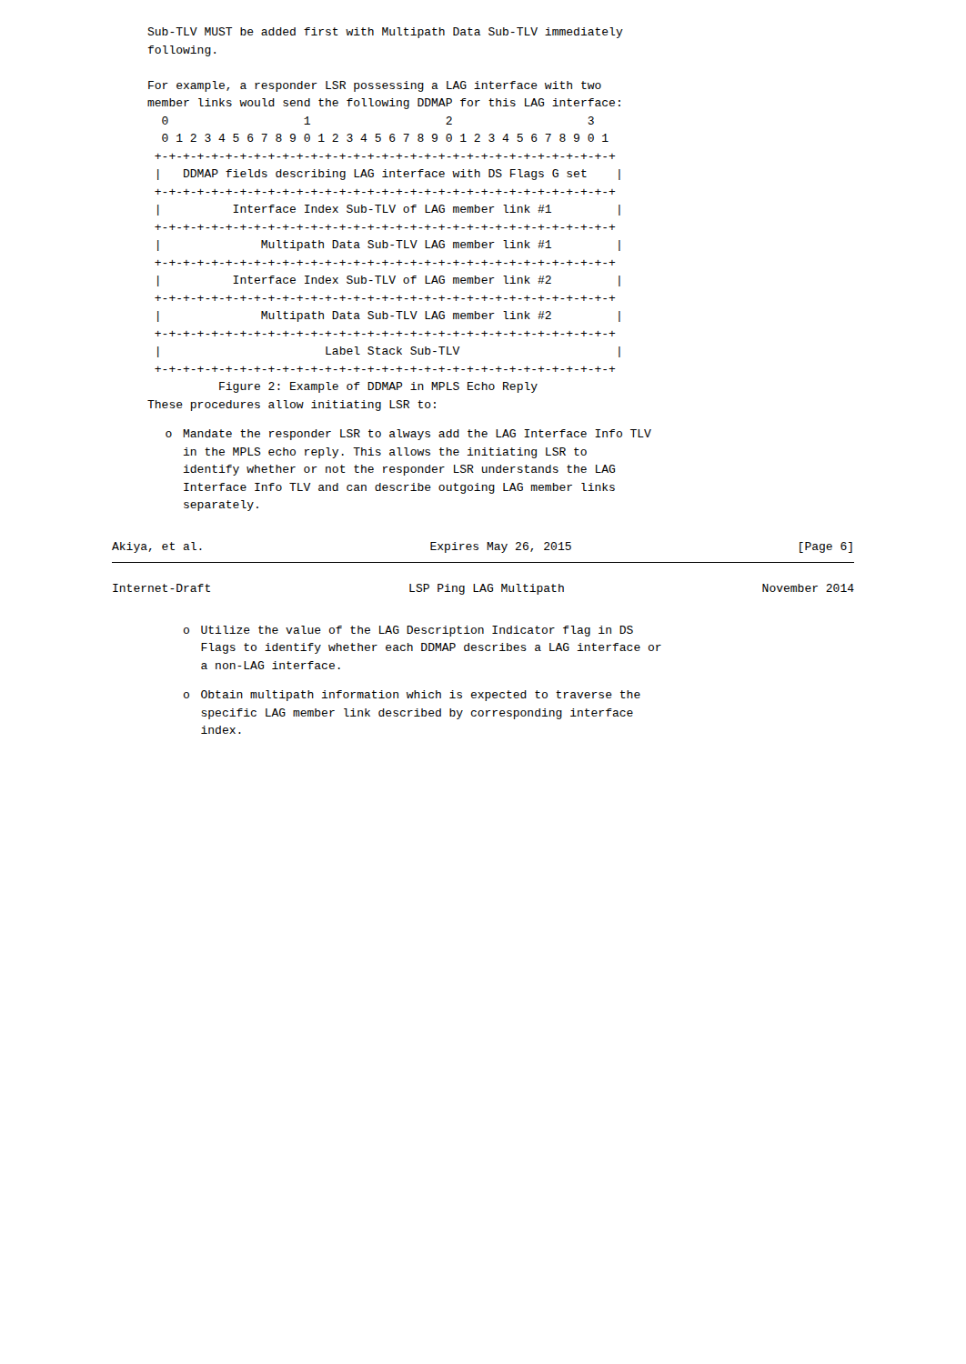Sub-TLV MUST be added first with Multipath Data Sub-TLV immediately
following.

For example, a responder LSR possessing a LAG interface with two
member links would send the following DDMAP for this LAG interface:
  0                   1                   2                   3
  0 1 2 3 4 5 6 7 8 9 0 1 2 3 4 5 6 7 8 9 0 1 2 3 4 5 6 7 8 9 0 1
 +-+-+-+-+-+-+-+-+-+-+-+-+-+-+-+-+-+-+-+-+-+-+-+-+-+-+-+-+-+-+-+-+
 |   DDMAP fields describing LAG interface with DS Flags G set    |
 +-+-+-+-+-+-+-+-+-+-+-+-+-+-+-+-+-+-+-+-+-+-+-+-+-+-+-+-+-+-+-+-+
 |          Interface Index Sub-TLV of LAG member link #1         |
 +-+-+-+-+-+-+-+-+-+-+-+-+-+-+-+-+-+-+-+-+-+-+-+-+-+-+-+-+-+-+-+-+
 |              Multipath Data Sub-TLV LAG member link #1         |
 +-+-+-+-+-+-+-+-+-+-+-+-+-+-+-+-+-+-+-+-+-+-+-+-+-+-+-+-+-+-+-+-+
 |          Interface Index Sub-TLV of LAG member link #2         |
 +-+-+-+-+-+-+-+-+-+-+-+-+-+-+-+-+-+-+-+-+-+-+-+-+-+-+-+-+-+-+-+-+
 |              Multipath Data Sub-TLV LAG member link #2         |
 +-+-+-+-+-+-+-+-+-+-+-+-+-+-+-+-+-+-+-+-+-+-+-+-+-+-+-+-+-+-+-+-+
 |                       Label Stack Sub-TLV                      |
 +-+-+-+-+-+-+-+-+-+-+-+-+-+-+-+-+-+-+-+-+-+-+-+-+-+-+-+-+-+-+-+-+
Figure 2: Example of DDMAP in MPLS Echo Reply
These procedures allow initiating LSR to:
Mandate the responder LSR to always add the LAG Interface Info TLV
in the MPLS echo reply. This allows the initiating LSR to
identify whether or not the responder LSR understands the LAG
Interface Info TLV and can describe outgoing LAG member links
separately.
Akiya, et al. Expires May 26, 2015 [Page 6]
Internet-Draft LSP Ping LAG Multipath November 2014
Utilize the value of the LAG Description Indicator flag in DS
Flags to identify whether each DDMAP describes a LAG interface or
a non-LAG interface.
Obtain multipath information which is expected to traverse the
specific LAG member link described by corresponding interface
index.